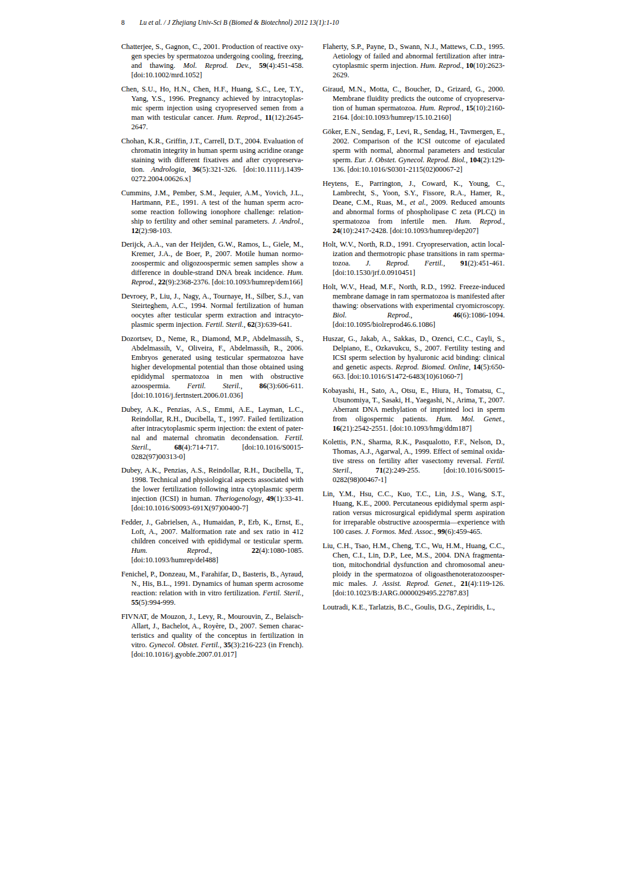8 Lu et al. / J Zhejiang Univ-Sci B (Biomed & Biotechnol) 2012 13(1):1-10
Chatterjee, S., Gagnon, C., 2001. Production of reactive oxygen species by spermatozoa undergoing cooling, freezing, and thawing. Mol. Reprod. Dev., 59(4):451-458. [doi:10.1002/mrd.1052]
Chen, S.U., Ho, H.N., Chen, H.F., Huang, S.C., Lee, T.Y., Yang, Y.S., 1996. Pregnancy achieved by intracytoplasmic sperm injection using cryopreserved semen from a man with testicular cancer. Hum. Reprod., 11(12):2645-2647.
Chohan, K.R., Griffin, J.T., Carrell, D.T., 2004. Evaluation of chromatin integrity in human sperm using acridine orange staining with different fixatives and after cryopreservation. Andrologia, 36(5):321-326. [doi:10.1111/j.1439-0272.2004.00626.x]
Cummins, J.M., Pember, S.M., Jequier, A.M., Yovich, J.L., Hartmann, P.E., 1991. A test of the human sperm acrosome reaction following ionophore challenge: relationship to fertility and other seminal parameters. J. Androl., 12(2):98-103.
Derijck, A.A., van der Heijden, G.W., Ramos, L., Giele, M., Kremer, J.A., de Boer, P., 2007. Motile human normozoospermic and oligozoospermic semen samples show a difference in double-strand DNA break incidence. Hum. Reprod., 22(9):2368-2376. [doi:10.1093/humrep/dem166]
Devroey, P., Liu, J., Nagy, A., Tournaye, H., Silber, S.J., van Steirteghem, A.C., 1994. Normal fertilization of human oocytes after testicular sperm extraction and intracytoplasmic sperm injection. Fertil. Steril., 62(3):639-641.
Dozortsev, D., Neme, R., Diamond, M.P., Abdelmassih, S., Abdelmassih, V., Oliveira, F., Abdelmassih, R., 2006. Embryos generated using testicular spermatozoa have higher developmental potential than those obtained using epididymal spermatozoa in men with obstructive azoospermia. Fertil. Steril., 86(3):606-611. [doi:10.1016/j.fertnstert.2006.01.036]
Dubey, A.K., Penzias, A.S., Emmi, A.E., Layman, L.C., Reindollar, R.H., Ducibella, T., 1997. Failed fertilization after intracytoplasmic sperm injection: the extent of paternal and maternal chromatin decondensation. Fertil. Steril., 68(4):714-717. [doi:10.1016/S0015-0282(97)00313-0]
Dubey, A.K., Penzias, A.S., Reindollar, R.H., Ducibella, T., 1998. Technical and physiological aspects associated with the lower fertilization following intra cytoplasmic sperm injection (ICSI) in human. Theriogenology, 49(1):33-41. [doi:10.1016/S0093-691X(97)00400-7]
Fedder, J., Gabrielsen, A., Humaidan, P., Erb, K., Ernst, E., Loft, A., 2007. Malformation rate and sex ratio in 412 children conceived with epididymal or testicular sperm. Hum. Reprod., 22(4):1080-1085. [doi:10.1093/humrep/del488]
Fenichel, P., Donzeau, M., Farahifar, D., Basteris, B., Ayraud, N., His, B.L., 1991. Dynamics of human sperm acrosome reaction: relation with in vitro fertilization. Fertil. Steril., 55(5):994-999.
FIVNAT, de Mouzon, J., Levy, R., Mourouvin, Z., Belaisch-Allart, J., Bachelot, A., Royère, D., 2007. Semen characteristics and quality of the conceptus in fertilization in vitro. Gynecol. Obstet. Fertil., 35(3):216-223 (in French). [doi:10.1016/j.gyobfe.2007.01.017]
Flaherty, S.P., Payne, D., Swann, N.J., Mattews, C.D., 1995. Aetiology of failed and abnormal fertilization after intracytoplasmic sperm injection. Hum. Reprod., 10(10):2623-2629.
Giraud, M.N., Motta, C., Boucher, D., Grizard, G., 2000. Membrane fluidity predicts the outcome of cryopreservation of human spermatozoa. Hum. Reprod., 15(10):2160-2164. [doi:10.1093/humrep/15.10.2160]
Göker, E.N., Sendag, F., Levi, R., Sendag, H., Tavmergen, E., 2002. Comparison of the ICSI outcome of ejaculated sperm with normal, abnormal parameters and testicular sperm. Eur. J. Obstet. Gynecol. Reprod. Biol., 104(2):129-136. [doi:10.1016/S0301-2115(02)00067-2]
Heytens, E., Parrington, J., Coward, K., Young, C., Lambrecht, S., Yoon, S.Y., Fissore, R.A., Hamer, R., Deane, C.M., Ruas, M., et al., 2009. Reduced amounts and abnormal forms of phospholipase C zeta (PLCζ) in spermatozoa from infertile men. Hum. Reprod., 24(10):2417-2428. [doi:10.1093/humrep/dep207]
Holt, W.V., North, R.D., 1991. Cryopreservation, actin localization and thermotropic phase transitions in ram spermatozoa. J. Reprod. Fertil., 91(2):451-461. [doi:10.1530/jrf.0.0910451]
Holt, W.V., Head, M.F., North, R.D., 1992. Freeze-induced membrane damage in ram spermatozoa is manifested after thawing: observations with experimental cryomicroscopy. Biol. Reprod., 46(6):1086-1094. [doi:10.1095/biolreprod46.6.1086]
Huszar, G., Jakab, A., Sakkas, D., Ozenci, C.C., Cayli, S., Delpiano, E., Ozkavukcu, S., 2007. Fertility testing and ICSI sperm selection by hyaluronic acid binding: clinical and genetic aspects. Reprod. Biomed. Online, 14(5):650-663. [doi:10.1016/S1472-6483(10)61060-7]
Kobayashi, H., Sato, A., Otsu, E., Hiura, H., Tomatsu, C., Utsunomiya, T., Sasaki, H., Yaegashi, N., Arima, T., 2007. Aberrant DNA methylation of imprinted loci in sperm from oligospermic patients. Hum. Mol. Genet., 16(21):2542-2551. [doi:10.1093/hmg/ddm187]
Kolettis, P.N., Sharma, R.K., Pasqualotto, F.F., Nelson, D., Thomas, A.J., Agarwal, A., 1999. Effect of seminal oxidative stress on fertility after vasectomy reversal. Fertil. Steril., 71(2):249-255. [doi:10.1016/S0015-0282(98)00467-1]
Lin, Y.M., Hsu, C.C., Kuo, T.C., Lin, J.S., Wang, S.T., Huang, K.E., 2000. Percutaneous epididymal sperm aspiration versus microsurgical epididymal sperm aspiration for irreparable obstructive azoospermia—experience with 100 cases. J. Formos. Med. Assoc., 99(6):459-465.
Liu, C.H., Tsao, H.M., Cheng, T.C., Wu, H.M., Huang, C.C., Chen, C.I., Lin, D.P., Lee, M.S., 2004. DNA fragmentation, mitochondrial dysfunction and chromosomal aneuploidy in the spermatozoa of oligoasthenoteratozoospermic males. J. Assist. Reprod. Genet., 21(4):119-126. [doi:10.1023/B:JARG.0000029495.22787.83]
Loutradi, K.E., Tarlatzis, B.C., Goulis, D.G., Zepiridis, L.,